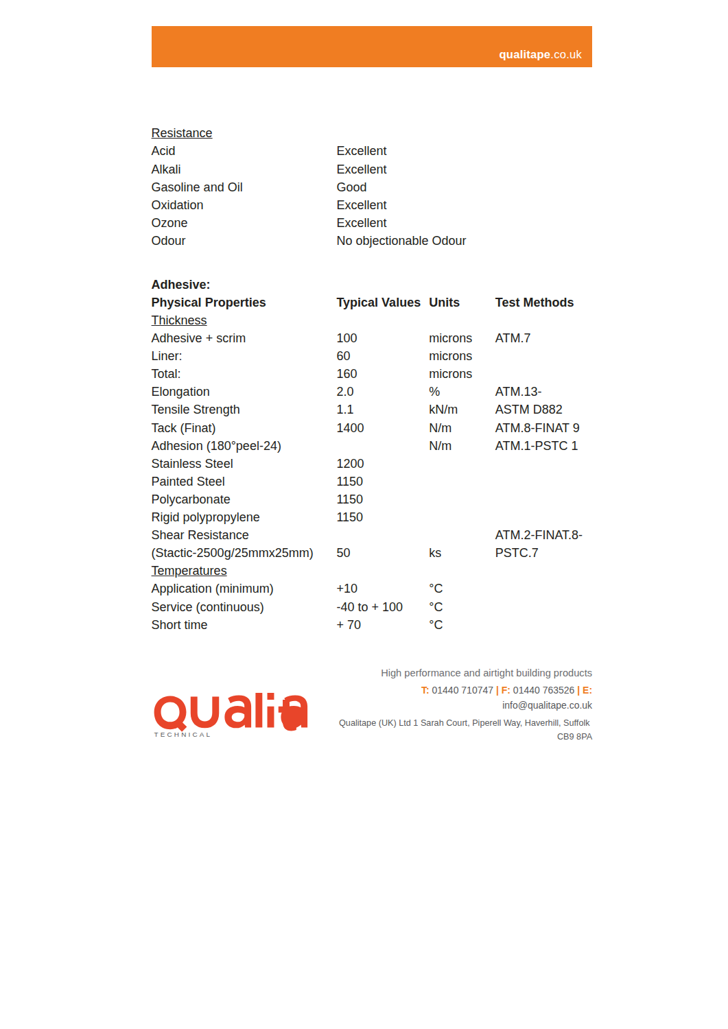qualitape.co.uk
Resistance
| Acid | Excellent |
| Alkali | Excellent |
| Gasoline and Oil | Good |
| Oxidation | Excellent |
| Ozone | Excellent |
| Odour | No objectionable Odour |
| Adhesive: | | | |
| Physical Properties | Typical Values | Units | Test Methods |
| Thickness | | | |
| Adhesive + scrim | 100 | microns | ATM.7 |
| Liner: | 60 | microns | |
| Total: | 160 | microns | |
| Elongation | 2.0 | % | ATM.13- |
| Tensile Strength | 1.1 | kN/m | ASTM D882 |
| Tack (Finat) | 1400 | N/m | ATM.8-FINAT 9 |
| Adhesion (180°peel-24) | | N/m | ATM.1-PSTC 1 |
| Stainless Steel | 1200 | | |
| Painted Steel | 1150 | | |
| Polycarbonate | 1150 | | |
| Rigid polypropylene | 1150 | | |
| Shear Resistance | | | ATM.2-FINAT.8- |
| (Stactic-2500g/25mmx25mm) | 50 | ks | PSTC.7 |
| Temperatures | | | |
| Application (minimum) | +10 | °C | |
| Service (continuous) | -40 to + 100 | °C | |
| Short time | + 70 | °C | |
TECHNICAL ®
High performance and airtight building products
T: 01440 710747 | F: 01440 763526 | E:
info@qualitape.co.uk
Qualitape (UK) Ltd 1 Sarah Court, Piperell Way, Haverhill, Suffolk CB9 8PA